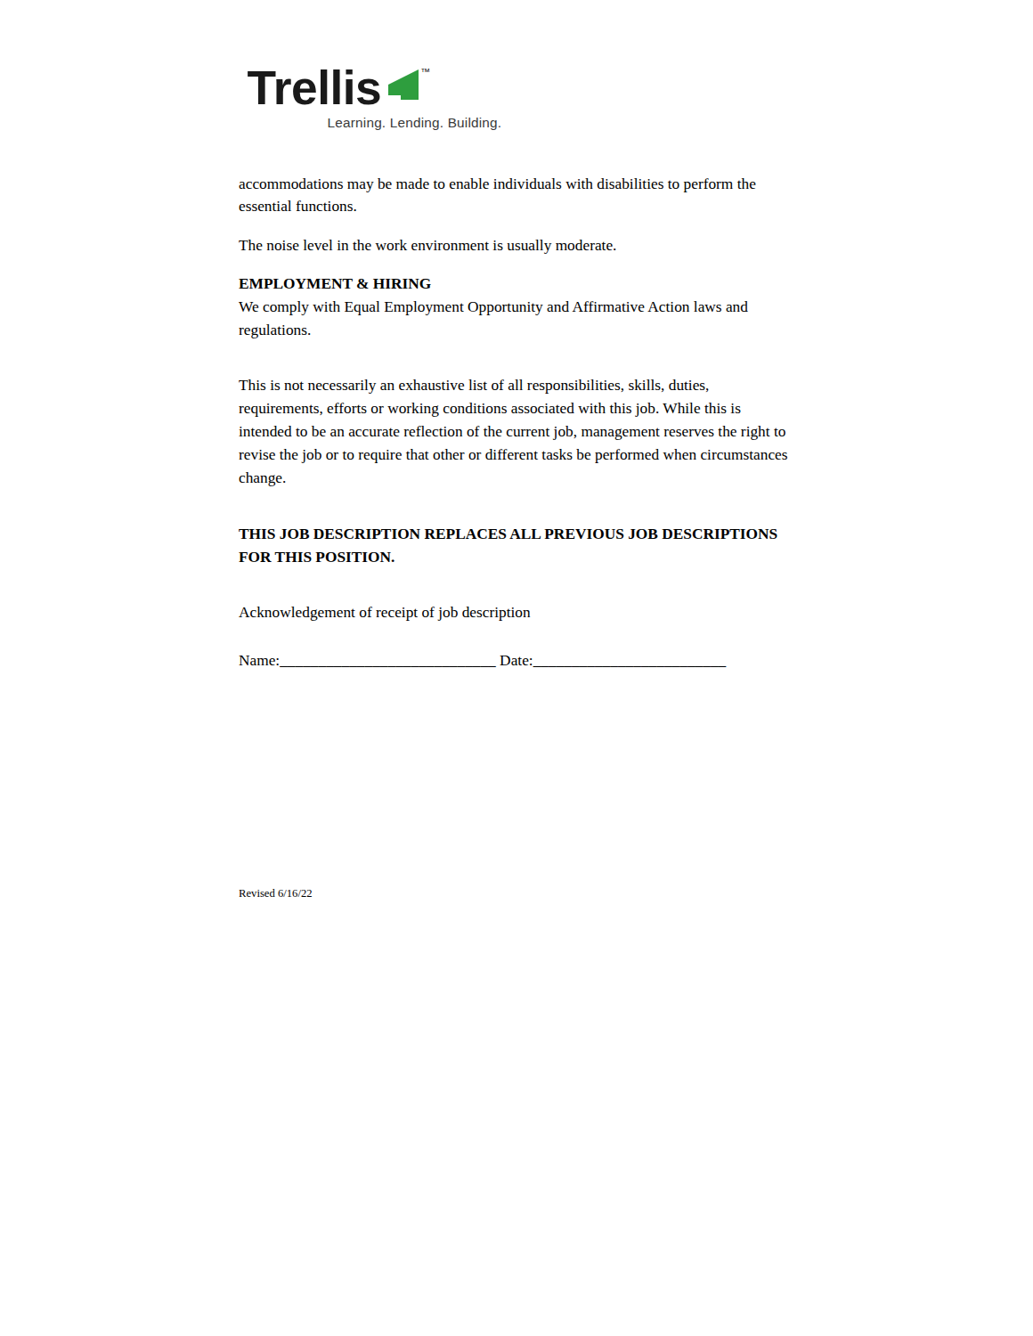Trellis ™
Learning. Lending. Building.
accommodations may be made to enable individuals with disabilities to perform the essential functions.
The noise level in the work environment is usually moderate.
EMPLOYMENT & HIRING
We comply with Equal Employment Opportunity and Affirmative Action laws and regulations.
This is not necessarily an exhaustive list of all responsibilities, skills, duties, requirements, efforts or working conditions associated with this job. While this is intended to be an accurate reflection of the current job, management reserves the right to revise the job or to require that other or different tasks be performed when circumstances change.
THIS JOB DESCRIPTION REPLACES ALL PREVIOUS JOB DESCRIPTIONS FOR THIS POSITION.
Acknowledgement of receipt of job description
Name:____________________________ Date:_________________________
Revised 6/16/22